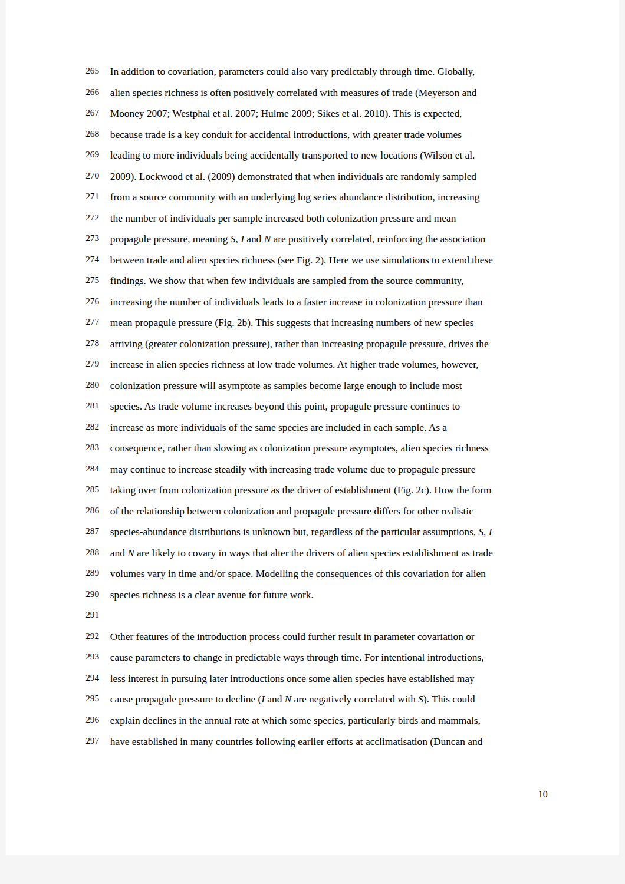In addition to covariation, parameters could also vary predictably through time. Globally,
alien species richness is often positively correlated with measures of trade (Meyerson and
Mooney 2007; Westphal et al. 2007; Hulme 2009; Sikes et al. 2018). This is expected,
because trade is a key conduit for accidental introductions, with greater trade volumes
leading to more individuals being accidentally transported to new locations (Wilson et al.
2009). Lockwood et al. (2009) demonstrated that when individuals are randomly sampled
from a source community with an underlying log series abundance distribution, increasing
the number of individuals per sample increased both colonization pressure and mean
propagule pressure, meaning S, I and N are positively correlated, reinforcing the association
between trade and alien species richness (see Fig. 2). Here we use simulations to extend these
findings. We show that when few individuals are sampled from the source community,
increasing the number of individuals leads to a faster increase in colonization pressure than
mean propagule pressure (Fig. 2b). This suggests that increasing numbers of new species
arriving (greater colonization pressure), rather than increasing propagule pressure, drives the
increase in alien species richness at low trade volumes. At higher trade volumes, however,
colonization pressure will asymptote as samples become large enough to include most
species. As trade volume increases beyond this point, propagule pressure continues to
increase as more individuals of the same species are included in each sample. As a
consequence, rather than slowing as colonization pressure asymptotes, alien species richness
may continue to increase steadily with increasing trade volume due to propagule pressure
taking over from colonization pressure as the driver of establishment (Fig. 2c). How the form
of the relationship between colonization and propagule pressure differs for other realistic
species-abundance distributions is unknown but, regardless of the particular assumptions, S, I
and N are likely to covary in ways that alter the drivers of alien species establishment as trade
volumes vary in time and/or space. Modelling the consequences of this covariation for alien
species richness is a clear avenue for future work.
Other features of the introduction process could further result in parameter covariation or
cause parameters to change in predictable ways through time. For intentional introductions,
less interest in pursuing later introductions once some alien species have established may
cause propagule pressure to decline (I and N are negatively correlated with S). This could
explain declines in the annual rate at which some species, particularly birds and mammals,
have established in many countries following earlier efforts at acclimatisation (Duncan and
10